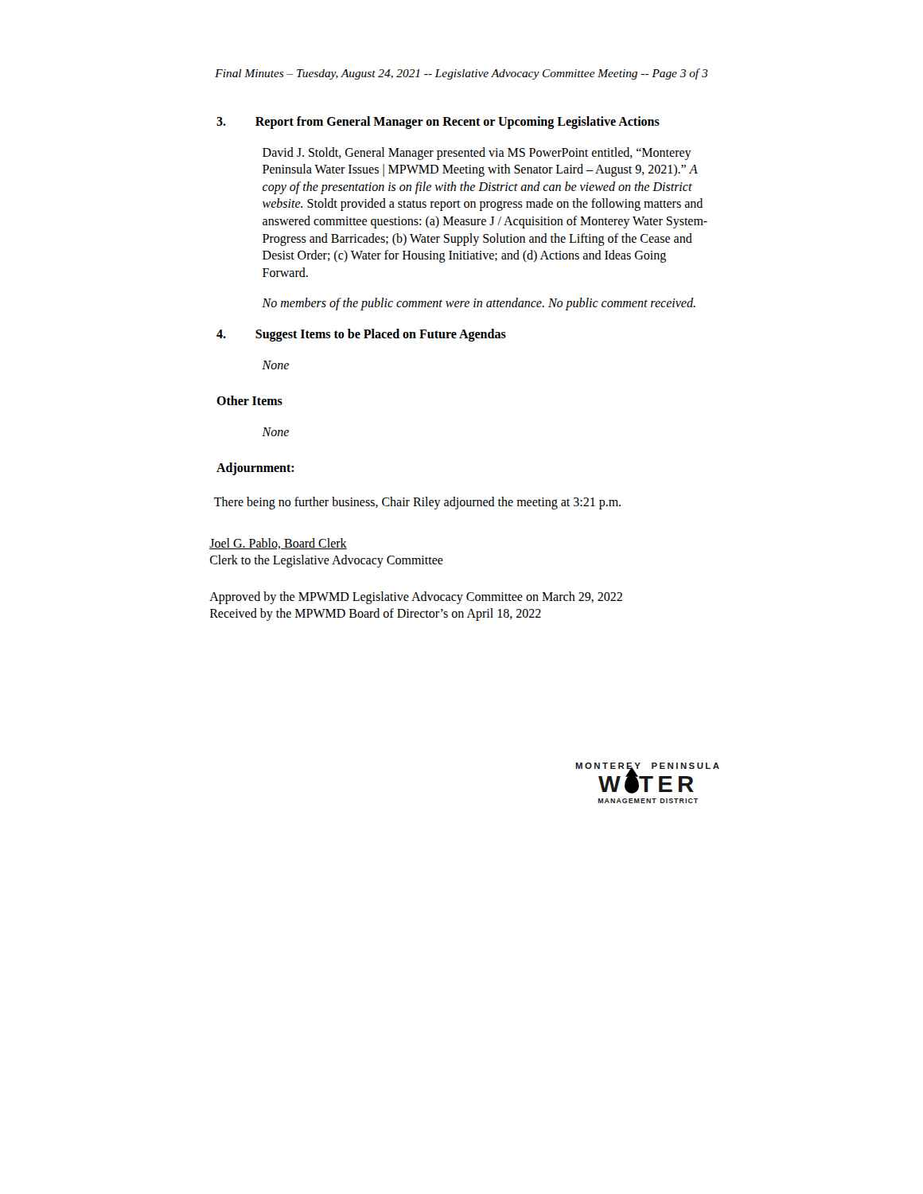Final Minutes – Tuesday, August 24, 2021 -- Legislative Advocacy Committee Meeting -- Page 3 of 3
3.
Report from General Manager on Recent or Upcoming Legislative Actions
David J. Stoldt, General Manager presented via MS PowerPoint entitled, “Monterey Peninsula Water Issues | MPWMD Meeting with Senator Laird – August 9, 2021).” A copy of the presentation is on file with the District and can be viewed on the District website. Stoldt provided a status report on progress made on the following matters and answered committee questions: (a) Measure J / Acquisition of Monterey Water System- Progress and Barricades; (b) Water Supply Solution and the Lifting of the Cease and Desist Order; (c) Water for Housing Initiative; and (d) Actions and Ideas Going Forward.
No members of the public comment were in attendance. No public comment received.
4.
Suggest Items to be Placed on Future Agendas
None
Other Items
None
Adjournment:
There being no further business, Chair Riley adjourned the meeting at 3:21 p.m.
Joel G. Pablo, Board Clerk
Clerk to the Legislative Advocacy Committee
Approved by the MPWMD Legislative Advocacy Committee on March 29, 2022
Received by the MPWMD Board of Director’s on April 18, 2022
MONTEREY PENINSULA
W TER
MANAGEMENT DISTRICT